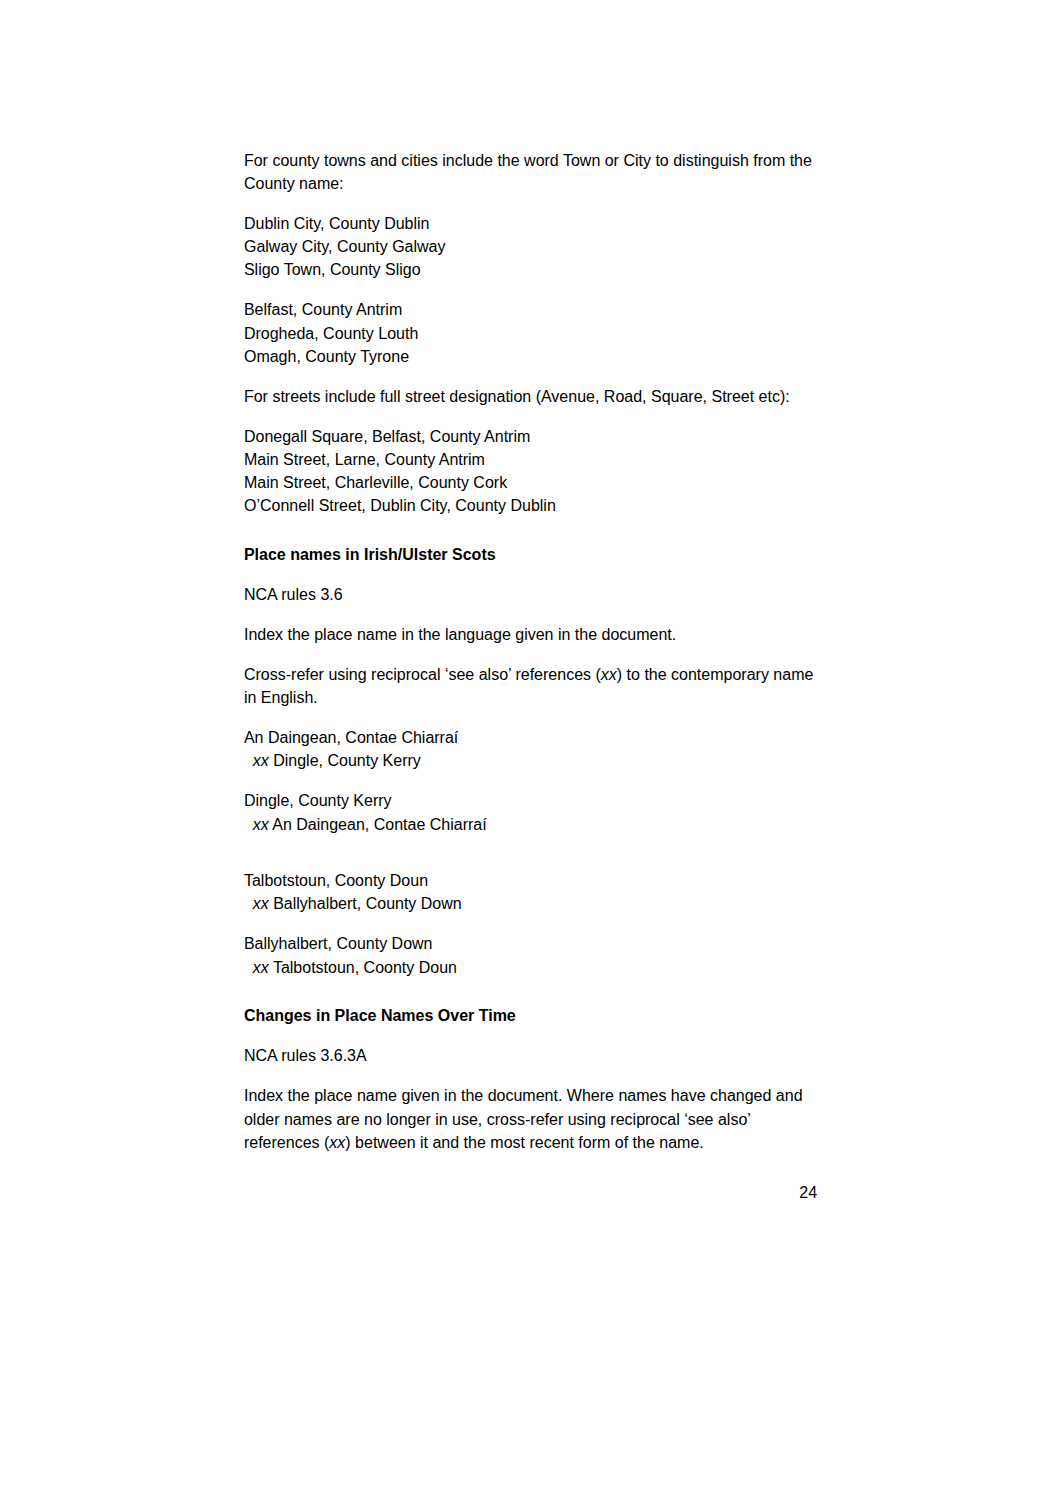For county towns and cities include the word Town or City to distinguish from the County name:
Dublin City, County Dublin
Galway City, County Galway
Sligo Town, County Sligo
Belfast, County Antrim
Drogheda, County Louth
Omagh, County Tyrone
For streets include full street designation (Avenue, Road, Square, Street etc):
Donegall Square, Belfast, County Antrim
Main Street, Larne, County Antrim
Main Street, Charleville, County Cork
O’Connell Street, Dublin City, County Dublin
Place names in Irish/Ulster Scots
NCA rules 3.6
Index the place name in the language given in the document.
Cross-refer using reciprocal ‘see also’ references (xx) to the contemporary name in English.
An Daingean, Contae Chiarraí
xx Dingle, County Kerry
Dingle, County Kerry
xx An Daingean, Contae Chiarraí
Talbotstoun, Coonty Doun
xx Ballyhalbert, County Down
Ballyhalbert, County Down
xx Talbotstoun, Coonty Doun
Changes in Place Names Over Time
NCA rules 3.6.3A
Index the place name given in the document. Where names have changed and older names are no longer in use, cross-refer using reciprocal ‘see also’ references (xx) between it and the most recent form of the name.
24